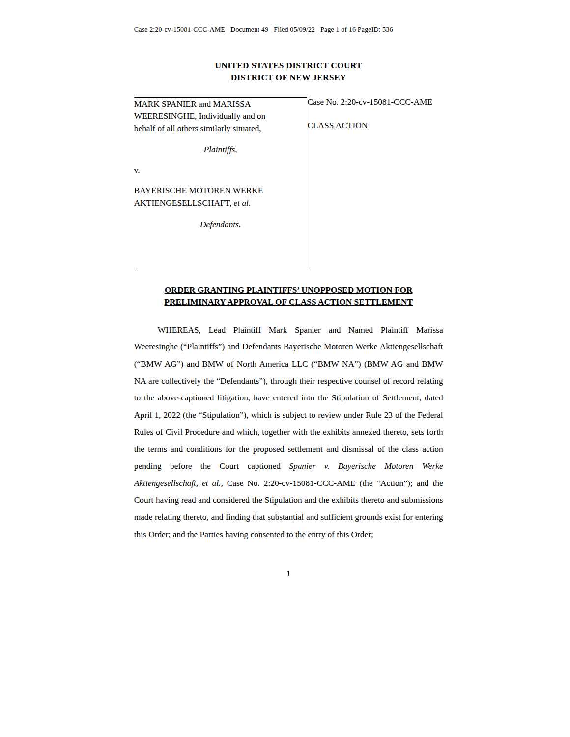Case 2:20-cv-15081-CCC-AME Document 49 Filed 05/09/22 Page 1 of 16 PageID: 536
UNITED STATES DISTRICT COURT
DISTRICT OF NEW JERSEY
| MARK SPANIER and MARISSA WEERESINGHE, Individually and on behalf of all others similarly situated, Plaintiffs, v. BAYERISCHE MOTOREN WERKE AKTIENGESELLSCHAFT, et al. Defendants. | Case No. 2:20-cv-15081-CCC-AME CLASS ACTION |
ORDER GRANTING PLAINTIFFS’ UNOPPOSED MOTION FOR
PRELIMINARY APPROVAL OF CLASS ACTION SETTLEMENT
WHEREAS, Lead Plaintiff Mark Spanier and Named Plaintiff Marissa Weeresinghe (“Plaintiffs”) and Defendants Bayerische Motoren Werke Aktiengesellschaft (“BMW AG”) and BMW of North America LLC (“BMW NA”) (BMW AG and BMW NA are collectively the “Defendants”), through their respective counsel of record relating to the above-captioned litigation, have entered into the Stipulation of Settlement, dated April 1, 2022 (the “Stipulation”), which is subject to review under Rule 23 of the Federal Rules of Civil Procedure and which, together with the exhibits annexed thereto, sets forth the terms and conditions for the proposed settlement and dismissal of the class action pending before the Court captioned Spanier v. Bayerische Motoren Werke Aktiengesellschaft, et al., Case No. 2:20-cv-15081-CCC-AME (the “Action”); and the Court having read and considered the Stipulation and the exhibits thereto and submissions made relating thereto, and finding that substantial and sufficient grounds exist for entering this Order; and the Parties having consented to the entry of this Order;
1